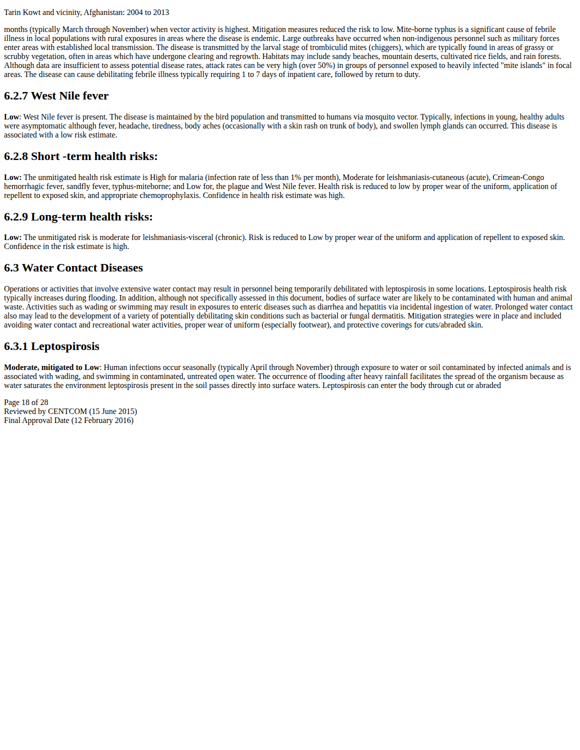Tarin Kowt and vicinity, Afghanistan: 2004 to 2013
months (typically March through November) when vector activity is highest. Mitigation measures reduced the risk to low. Mite-borne typhus is a significant cause of febrile illness in local populations with rural exposures in areas where the disease is endemic. Large outbreaks have occurred when non-indigenous personnel such as military forces enter areas with established local transmission. The disease is transmitted by the larval stage of trombiculid mites (chiggers), which are typically found in areas of grassy or scrubby vegetation, often in areas which have undergone clearing and regrowth. Habitats may include sandy beaches, mountain deserts, cultivated rice fields, and rain forests. Although data are insufficient to assess potential disease rates, attack rates can be very high (over 50%) in groups of personnel exposed to heavily infected "mite islands" in focal areas. The disease can cause debilitating febrile illness typically requiring 1 to 7 days of inpatient care, followed by return to duty.
6.2.7 West Nile fever
Low: West Nile fever is present. The disease is maintained by the bird population and transmitted to humans via mosquito vector. Typically, infections in young, healthy adults were asymptomatic although fever, headache, tiredness, body aches (occasionally with a skin rash on trunk of body), and swollen lymph glands can occurred. This disease is associated with a low risk estimate.
6.2.8 Short -term health risks:
Low: The unmitigated health risk estimate is High for malaria (infection rate of less than 1% per month), Moderate for leishmaniasis-cutaneous (acute), Crimean-Congo hemorrhagic fever, sandfly fever, typhus-miteborne; and Low for, the plague and West Nile fever. Health risk is reduced to low by proper wear of the uniform, application of repellent to exposed skin, and appropriate chemoprophylaxis. Confidence in health risk estimate was high.
6.2.9 Long-term health risks:
Low: The unmitigated risk is moderate for leishmaniasis-visceral (chronic). Risk is reduced to Low by proper wear of the uniform and application of repellent to exposed skin. Confidence in the risk estimate is high.
6.3 Water Contact Diseases
Operations or activities that involve extensive water contact may result in personnel being temporarily debilitated with leptospirosis in some locations. Leptospirosis health risk typically increases during flooding. In addition, although not specifically assessed in this document, bodies of surface water are likely to be contaminated with human and animal waste. Activities such as wading or swimming may result in exposures to enteric diseases such as diarrhea and hepatitis via incidental ingestion of water. Prolonged water contact also may lead to the development of a variety of potentially debilitating skin conditions such as bacterial or fungal dermatitis. Mitigation strategies were in place and included avoiding water contact and recreational water activities, proper wear of uniform (especially footwear), and protective coverings for cuts/abraded skin.
6.3.1 Leptospirosis
Moderate, mitigated to Low: Human infections occur seasonally (typically April through November) through exposure to water or soil contaminated by infected animals and is associated with wading, and swimming in contaminated, untreated open water. The occurrence of flooding after heavy rainfall facilitates the spread of the organism because as water saturates the environment leptospirosis present in the soil passes directly into surface waters. Leptospirosis can enter the body through cut or abraded
Page 18 of 28
Reviewed by CENTCOM (15 June 2015)
Final Approval Date (12 February 2016)